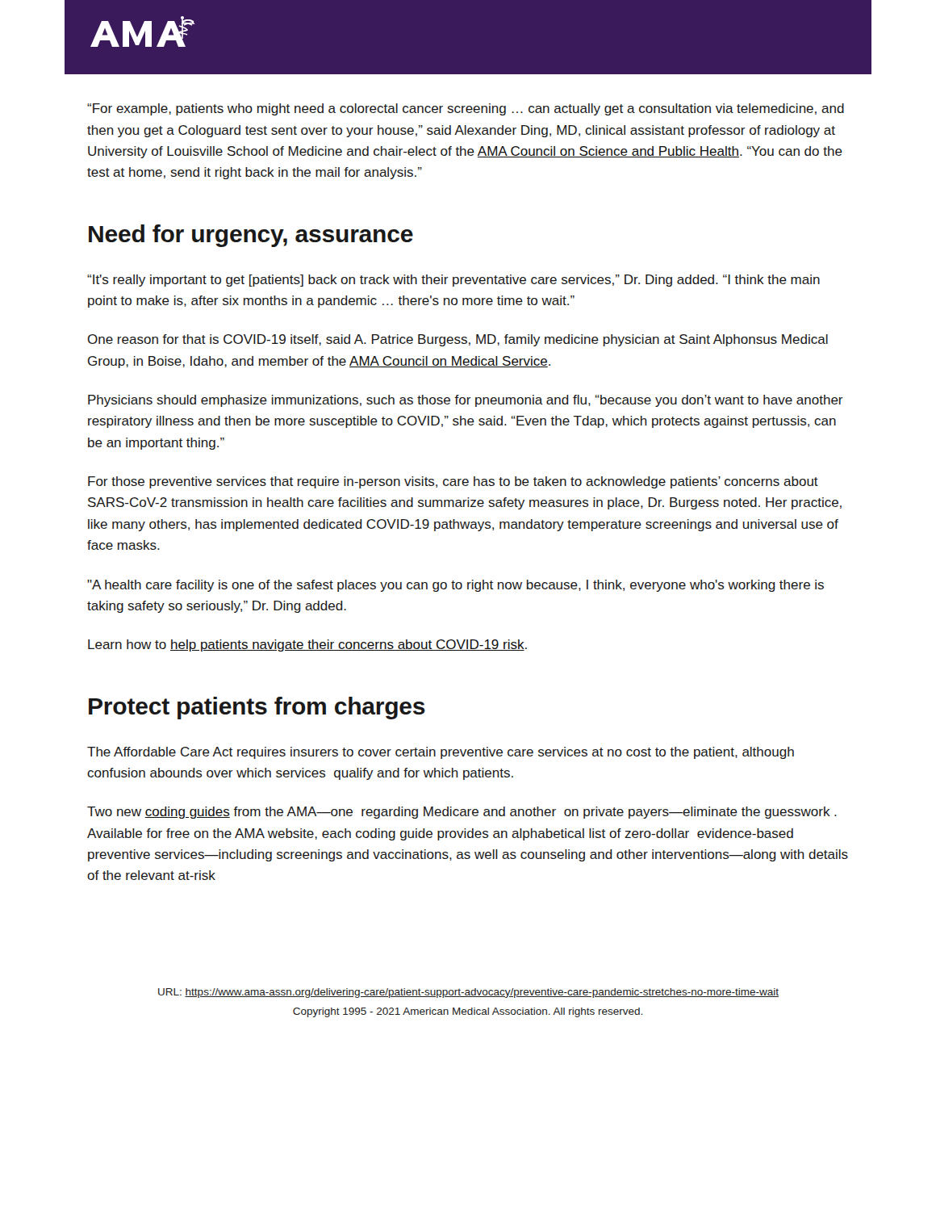AMA
“For example, patients who might need a colorectal cancer screening … can actually get a consultation via telemedicine, and then you get a Cologuard test sent over to your house,” said Alexander Ding, MD, clinical assistant professor of radiology at University of Louisville School of Medicine and chair-elect of the AMA Council on Science and Public Health. “You can do the test at home, send it right back in the mail for analysis.”
Need for urgency, assurance
“It's really important to get [patients] back on track with their preventative care services,” Dr. Ding added. “I think the main point to make is, after six months in a pandemic … there's no more time to wait.”
One reason for that is COVID-19 itself, said A. Patrice Burgess, MD, family medicine physician at Saint Alphonsus Medical Group, in Boise, Idaho, and member of the AMA Council on Medical Service.
Physicians should emphasize immunizations, such as those for pneumonia and flu, “because you don’t want to have another respiratory illness and then be more susceptible to COVID,” she said. “Even the Tdap, which protects against pertussis, can be an important thing.”
For those preventive services that require in-person visits, care has to be taken to acknowledge patients’ concerns about SARS-CoV-2 transmission in health care facilities and summarize safety measures in place, Dr. Burgess noted. Her practice, like many others, has implemented dedicated COVID-19 pathways, mandatory temperature screenings and universal use of face masks.
"A health care facility is one of the safest places you can go to right now because, I think, everyone who's working there is taking safety so seriously,” Dr. Ding added.
Learn how to help patients navigate their concerns about COVID-19 risk.
Protect patients from charges
The Affordable Care Act requires insurers to cover certain preventive care services at no cost to the patient, although confusion abounds over which services qualify and for which patients.
Two new coding guides from the AMA—one regarding Medicare and another on private payers—eliminate the guesswork . Available for free on the AMA website, each coding guide provides an alphabetical list of zero-dollar evidence-based preventive services—including screenings and vaccinations, as well as counseling and other interventions—along with details of the relevant at-risk
URL: https://www.ama-assn.org/delivering-care/patient-support-advocacy/preventive-care-pandemic-stretches-no-more-time-wait
Copyright 1995 - 2021 American Medical Association. All rights reserved.